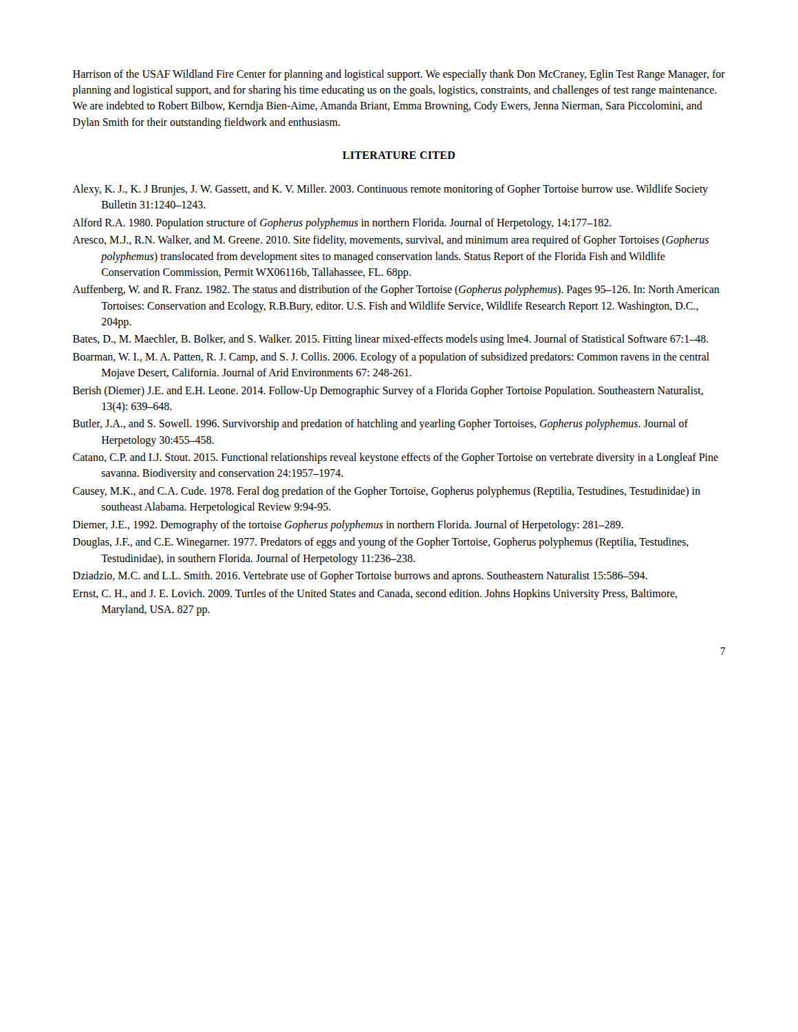Harrison of the USAF Wildland Fire Center for planning and logistical support. We especially thank Don McCraney, Eglin Test Range Manager, for planning and logistical support, and for sharing his time educating us on the goals, logistics, constraints, and challenges of test range maintenance. We are indebted to Robert Bilbow, Kerndja Bien-Aime, Amanda Briant, Emma Browning, Cody Ewers, Jenna Nierman, Sara Piccolomini, and Dylan Smith for their outstanding fieldwork and enthusiasm.
LITERATURE CITED
Alexy, K. J., K. J Brunjes, J. W. Gassett, and K. V. Miller. 2003. Continuous remote monitoring of Gopher Tortoise burrow use. Wildlife Society Bulletin 31:1240–1243.
Alford R.A. 1980. Population structure of Gopherus polyphemus in northern Florida. Journal of Herpetology, 14:177–182.
Aresco, M.J., R.N. Walker, and M. Greene. 2010. Site fidelity, movements, survival, and minimum area required of Gopher Tortoises (Gopherus polyphemus) translocated from development sites to managed conservation lands. Status Report of the Florida Fish and Wildlife Conservation Commission, Permit WX06116b, Tallahassee, FL. 68pp.
Auffenberg, W. and R. Franz. 1982. The status and distribution of the Gopher Tortoise (Gopherus polyphemus). Pages 95–126. In: North American Tortoises: Conservation and Ecology, R.B.Bury, editor. U.S. Fish and Wildlife Service, Wildlife Research Report 12. Washington, D.C., 204pp.
Bates, D., M. Maechler, B. Bolker, and S. Walker. 2015. Fitting linear mixed-effects models using lme4. Journal of Statistical Software 67:1–48.
Boarman, W. I., M. A. Patten, R. J. Camp, and S. J. Collis. 2006. Ecology of a population of subsidized predators: Common ravens in the central Mojave Desert, California. Journal of Arid Environments 67: 248-261.
Berish (Diemer) J.E. and E.H. Leone. 2014. Follow-Up Demographic Survey of a Florida Gopher Tortoise Population. Southeastern Naturalist, 13(4): 639–648.
Butler, J.A., and S. Sowell. 1996. Survivorship and predation of hatchling and yearling Gopher Tortoises, Gopherus polyphemus. Journal of Herpetology 30:455–458.
Catano, C.P. and I.J. Stout. 2015. Functional relationships reveal keystone effects of the Gopher Tortoise on vertebrate diversity in a Longleaf Pine savanna. Biodiversity and conservation 24:1957–1974.
Causey, M.K., and C.A. Cude. 1978. Feral dog predation of the Gopher Tortoise, Gopherus polyphemus (Reptilia, Testudines, Testudinidae) in southeast Alabama. Herpetological Review 9:94-95.
Diemer, J.E., 1992. Demography of the tortoise Gopherus polyphemus in northern Florida. Journal of Herpetology: 281–289.
Douglas, J.F., and C.E. Winegarner. 1977. Predators of eggs and young of the Gopher Tortoise, Gopherus polyphemus (Reptilia, Testudines, Testudinidae), in southern Florida. Journal of Herpetology 11:236–238.
Dziadzio, M.C. and L.L. Smith. 2016. Vertebrate use of Gopher Tortoise burrows and aprons. Southeastern Naturalist 15:586–594.
Ernst, C. H., and J. E. Lovich. 2009. Turtles of the United States and Canada, second edition. Johns Hopkins University Press, Baltimore, Maryland, USA. 827 pp.
7